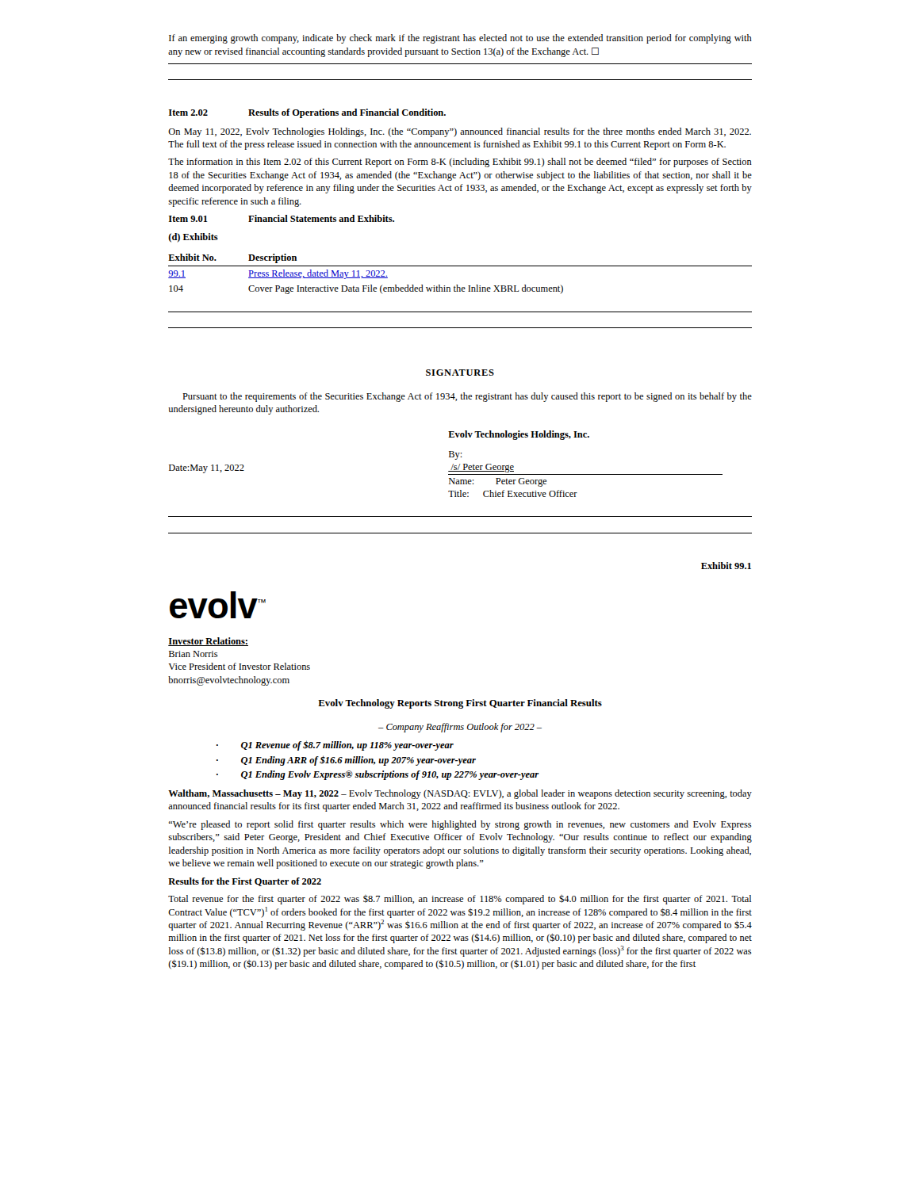If an emerging growth company, indicate by check mark if the registrant has elected not to use the extended transition period for complying with any new or revised financial accounting standards provided pursuant to Section 13(a) of the Exchange Act. ☐
| Item 2.02 | Results of Operations and Financial Condition. |
On May 11, 2022, Evolv Technologies Holdings, Inc. (the “Company”) announced financial results for the three months ended March 31, 2022. The full text of the press release issued in connection with the announcement is furnished as Exhibit 99.1 to this Current Report on Form 8-K.
The information in this Item 2.02 of this Current Report on Form 8-K (including Exhibit 99.1) shall not be deemed “filed” for purposes of Section 18 of the Securities Exchange Act of 1934, as amended (the “Exchange Act”) or otherwise subject to the liabilities of that section, nor shall it be deemed incorporated by reference in any filing under the Securities Act of 1933, as amended, or the Exchange Act, except as expressly set forth by specific reference in such a filing.
| Item 9.01 | Financial Statements and Exhibits. |
(d) Exhibits
| Exhibit No. | Description |
| --- | --- |
| 99.1 | Press Release, dated May 11, 2022. |
| 104 | Cover Page Interactive Data File (embedded within the Inline XBRL document) |
SIGNATURES
Pursuant to the requirements of the Securities Exchange Act of 1934, the registrant has duly caused this report to be signed on its behalf by the undersigned hereunto duly authorized.
| | Evolv Technologies Holdings, Inc. |
| Date:May 11, 2022 | By: /s/ Peter George |
| | Name: Peter George |
| | Title: Chief Executive Officer |
Exhibit 99.1
evolv™
Investor Relations:
Brian Norris
Vice President of Investor Relations
bnorris@evolvtechnology.com
Evolv Technology Reports Strong First Quarter Financial Results
– Company Reaffirms Outlook for 2022 –
Q1 Revenue of $8.7 million, up 118% year-over-year
Q1 Ending ARR of $16.6 million, up 207% year-over-year
Q1 Ending Evolv Express® subscriptions of 910, up 227% year-over-year
Waltham, Massachusetts – May 11, 2022 – Evolv Technology (NASDAQ: EVLV), a global leader in weapons detection security screening, today announced financial results for its first quarter ended March 31, 2022 and reaffirmed its business outlook for 2022.
“We’re pleased to report solid first quarter results which were highlighted by strong growth in revenues, new customers and Evolv Express subscribers,” said Peter George, President and Chief Executive Officer of Evolv Technology. “Our results continue to reflect our expanding leadership position in North America as more facility operators adopt our solutions to digitally transform their security operations. Looking ahead, we believe we remain well positioned to execute on our strategic growth plans.”
Results for the First Quarter of 2022
Total revenue for the first quarter of 2022 was $8.7 million, an increase of 118% compared to $4.0 million for the first quarter of 2021. Total Contract Value (“TCV”)1 of orders booked for the first quarter of 2022 was $19.2 million, an increase of 128% compared to $8.4 million in the first quarter of 2021. Annual Recurring Revenue (“ARR”)2 was $16.6 million at the end of first quarter of 2022, an increase of 207% compared to $5.4 million in the first quarter of 2021. Net loss for the first quarter of 2022 was ($14.6) million, or ($0.10) per basic and diluted share, compared to net loss of ($13.8) million, or ($1.32) per basic and diluted share, for the first quarter of 2021. Adjusted earnings (loss)3 for the first quarter of 2022 was ($19.1) million, or ($0.13) per basic and diluted share, compared to ($10.5) million, or ($1.01) per basic and diluted share, for the first